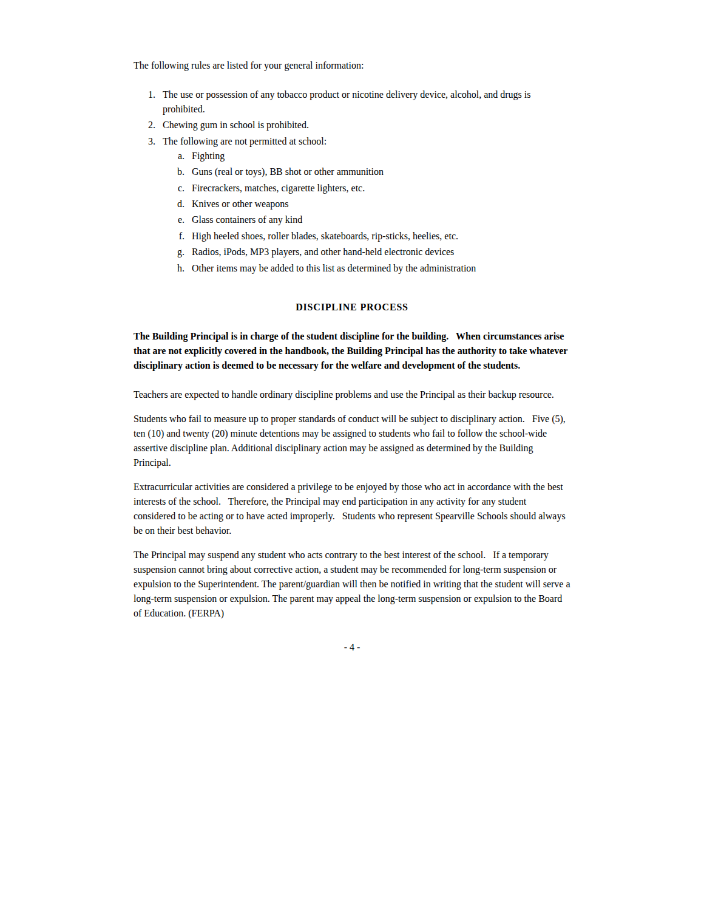The following rules are listed for your general information:
The use or possession of any tobacco product or nicotine delivery device, alcohol, and drugs is prohibited.
Chewing gum in school is prohibited.
The following are not permitted at school:
Fighting
Guns (real or toys), BB shot or other ammunition
Firecrackers, matches, cigarette lighters, etc.
Knives or other weapons
Glass containers of any kind
High heeled shoes, roller blades, skateboards, rip-sticks, heelies, etc.
Radios, iPods, MP3 players, and other hand-held electronic devices
Other items may be added to this list as determined by the administration
DISCIPLINE PROCESS
The Building Principal is in charge of the student discipline for the building. When circumstances arise that are not explicitly covered in the handbook, the Building Principal has the authority to take whatever disciplinary action is deemed to be necessary for the welfare and development of the students.
Teachers are expected to handle ordinary discipline problems and use the Principal as their backup resource.
Students who fail to measure up to proper standards of conduct will be subject to disciplinary action. Five (5), ten (10) and twenty (20) minute detentions may be assigned to students who fail to follow the school-wide assertive discipline plan. Additional disciplinary action may be assigned as determined by the Building Principal.
Extracurricular activities are considered a privilege to be enjoyed by those who act in accordance with the best interests of the school. Therefore, the Principal may end participation in any activity for any student considered to be acting or to have acted improperly. Students who represent Spearville Schools should always be on their best behavior.
The Principal may suspend any student who acts contrary to the best interest of the school. If a temporary suspension cannot bring about corrective action, a student may be recommended for long-term suspension or expulsion to the Superintendent. The parent/guardian will then be notified in writing that the student will serve a long-term suspension or expulsion. The parent may appeal the long-term suspension or expulsion to the Board of Education. (FERPA)
- 4 -